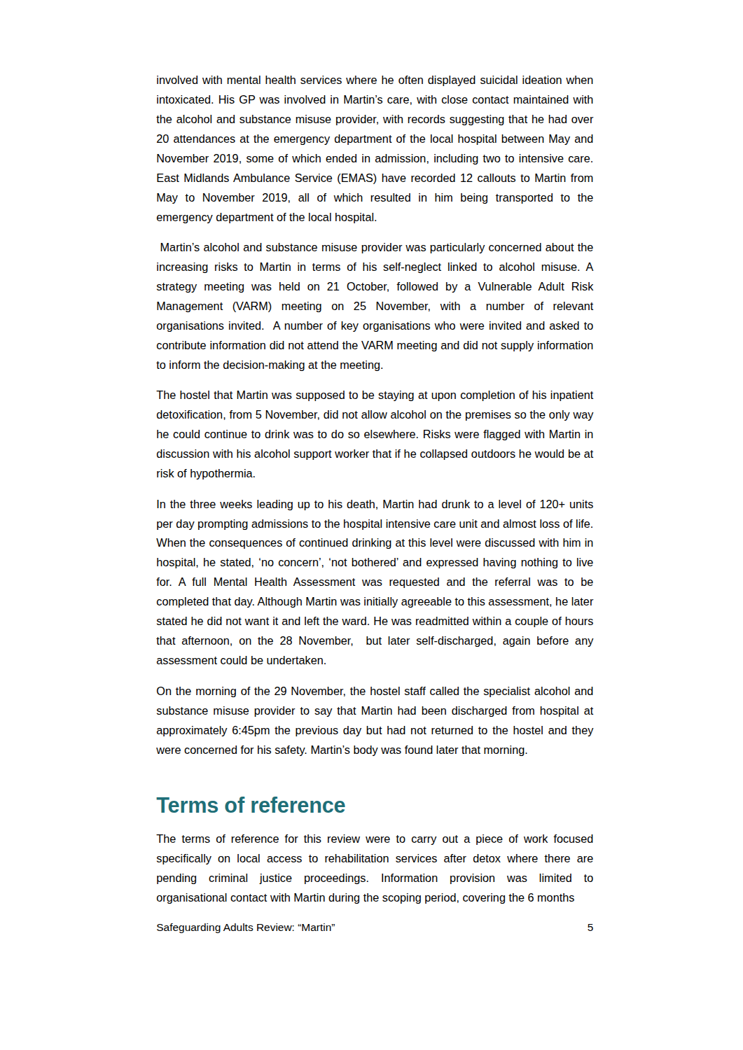involved with mental health services where he often displayed suicidal ideation when intoxicated. His GP was involved in Martin’s care, with close contact maintained with the alcohol and substance misuse provider, with records suggesting that he had over 20 attendances at the emergency department of the local hospital between May and November 2019, some of which ended in admission, including two to intensive care. East Midlands Ambulance Service (EMAS) have recorded 12 callouts to Martin from May to November 2019, all of which resulted in him being transported to the emergency department of the local hospital.
Martin’s alcohol and substance misuse provider was particularly concerned about the increasing risks to Martin in terms of his self-neglect linked to alcohol misuse. A strategy meeting was held on 21 October, followed by a Vulnerable Adult Risk Management (VARM) meeting on 25 November, with a number of relevant organisations invited. A number of key organisations who were invited and asked to contribute information did not attend the VARM meeting and did not supply information to inform the decision-making at the meeting.
The hostel that Martin was supposed to be staying at upon completion of his inpatient detoxification, from 5 November, did not allow alcohol on the premises so the only way he could continue to drink was to do so elsewhere. Risks were flagged with Martin in discussion with his alcohol support worker that if he collapsed outdoors he would be at risk of hypothermia.
In the three weeks leading up to his death, Martin had drunk to a level of 120+ units per day prompting admissions to the hospital intensive care unit and almost loss of life. When the consequences of continued drinking at this level were discussed with him in hospital, he stated, ‘no concern’, ‘not bothered’ and expressed having nothing to live for. A full Mental Health Assessment was requested and the referral was to be completed that day. Although Martin was initially agreeable to this assessment, he later stated he did not want it and left the ward. He was readmitted within a couple of hours that afternoon, on the 28 November, but later self-discharged, again before any assessment could be undertaken.
On the morning of the 29 November, the hostel staff called the specialist alcohol and substance misuse provider to say that Martin had been discharged from hospital at approximately 6:45pm the previous day but had not returned to the hostel and they were concerned for his safety. Martin’s body was found later that morning.
Terms of reference
The terms of reference for this review were to carry out a piece of work focused specifically on local access to rehabilitation services after detox where there are pending criminal justice proceedings. Information provision was limited to organisational contact with Martin during the scoping period, covering the 6 months
Safeguarding Adults Review: “Martin” 5